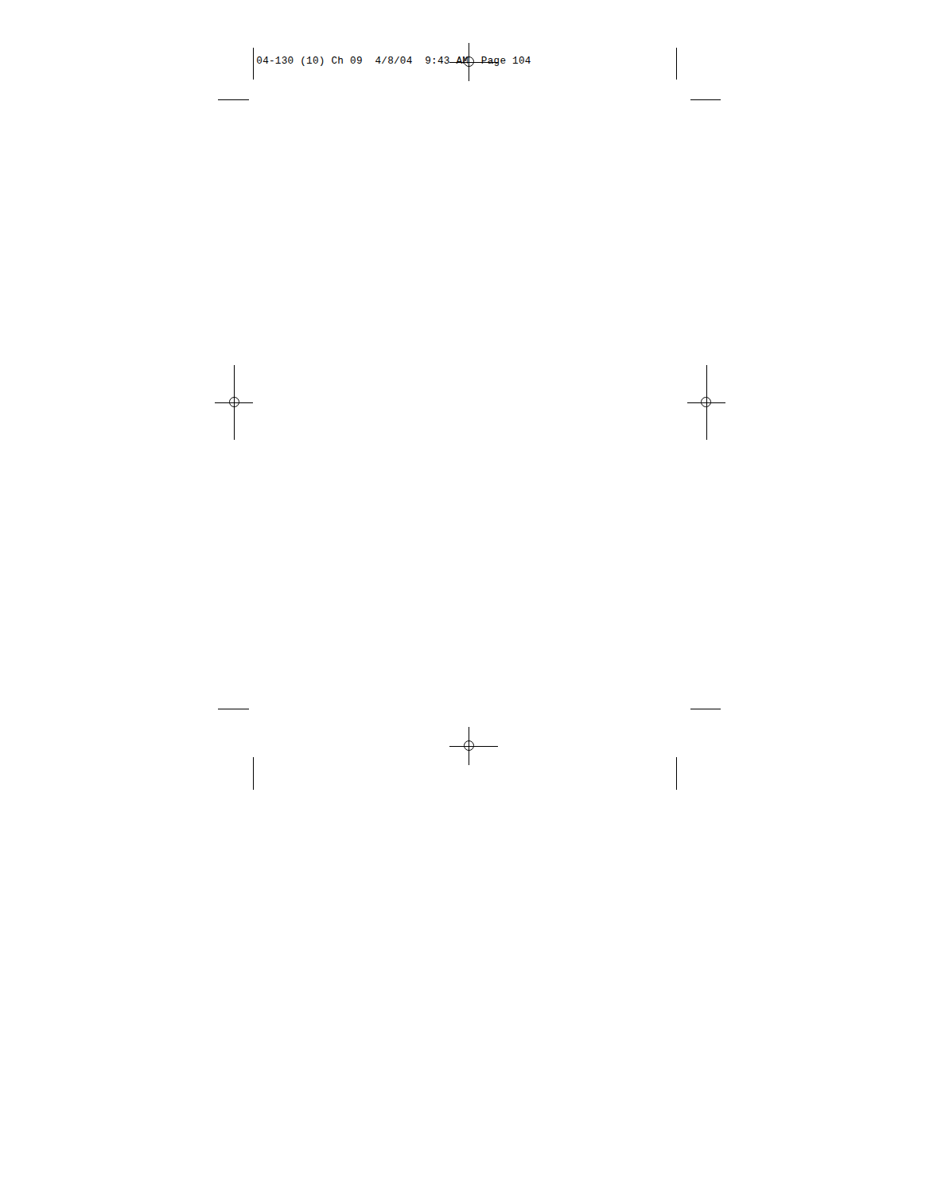04-130 (10) Ch 09 4/8/04 9:43 AM Page 104